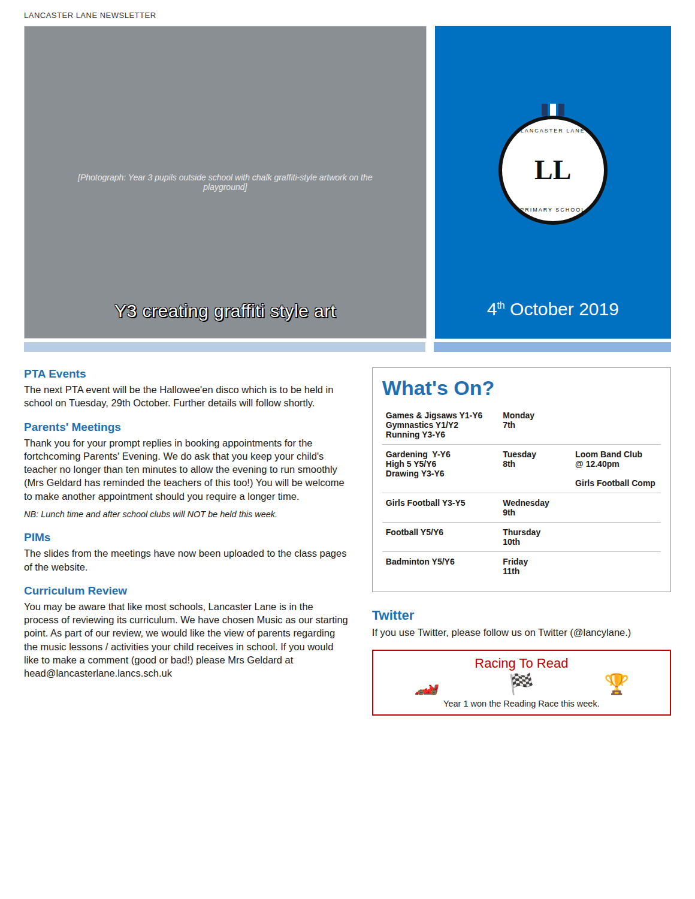LANCASTER LANE NEWSLETTER
[Photograph: Year 3 pupils outside school with chalk graffiti-style artwork on the playground]
Y3 creating graffiti style art
Lancaster Lane
LL
Primary School
4th October 2019
PTA Events
The next PTA event will be the Hallowee'en disco which is to be held in school on Tuesday, 29th October. Further details will follow shortly.
Parents' Meetings
Thank you for your prompt replies in booking appointments for the fortchcoming Parents' Evening. We do ask that you keep your child's teacher no longer than ten minutes to allow the evening to run smoothly (Mrs Geldard has reminded the teachers of this too!) You will be welcome to make another appointment should you require a longer time.
NB: Lunch time and after school clubs will NOT be held this week.
PIMs
The slides from the meetings have now been uploaded to the class pages of the website.
Curriculum Review
You may be aware that like most schools, Lancaster Lane is in the process of reviewing its curriculum. We have chosen Music as our starting point. As part of our review, we would like the view of parents regarding the music lessons / activities your child receives in school. If you would like to make a comment (good or bad!) please Mrs Geldard at head@lancasterlane.lancs.sch.uk
What's On?
| Games & Jigsaws Y1-Y6 Gymnastics Y1/Y2 Running Y3-Y6 | Monday 7th | |
| Gardening Y-Y6 High 5 Y5/Y6 Drawing Y3-Y6 | Tuesday 8th | Loom Band Club @ 12.40pm Girls Football Comp |
| Girls Football Y3-Y5 | Wednesday 9th | |
| Football Y5/Y6 | Thursday 10th | |
| Badminton Y5/Y6 | Friday 11th | |
Twitter
If you use Twitter, please follow us on Twitter (@lancylane.)
Racing To Read
🏎️ 🏁 🏆
Year 1 won the Reading Race this week.